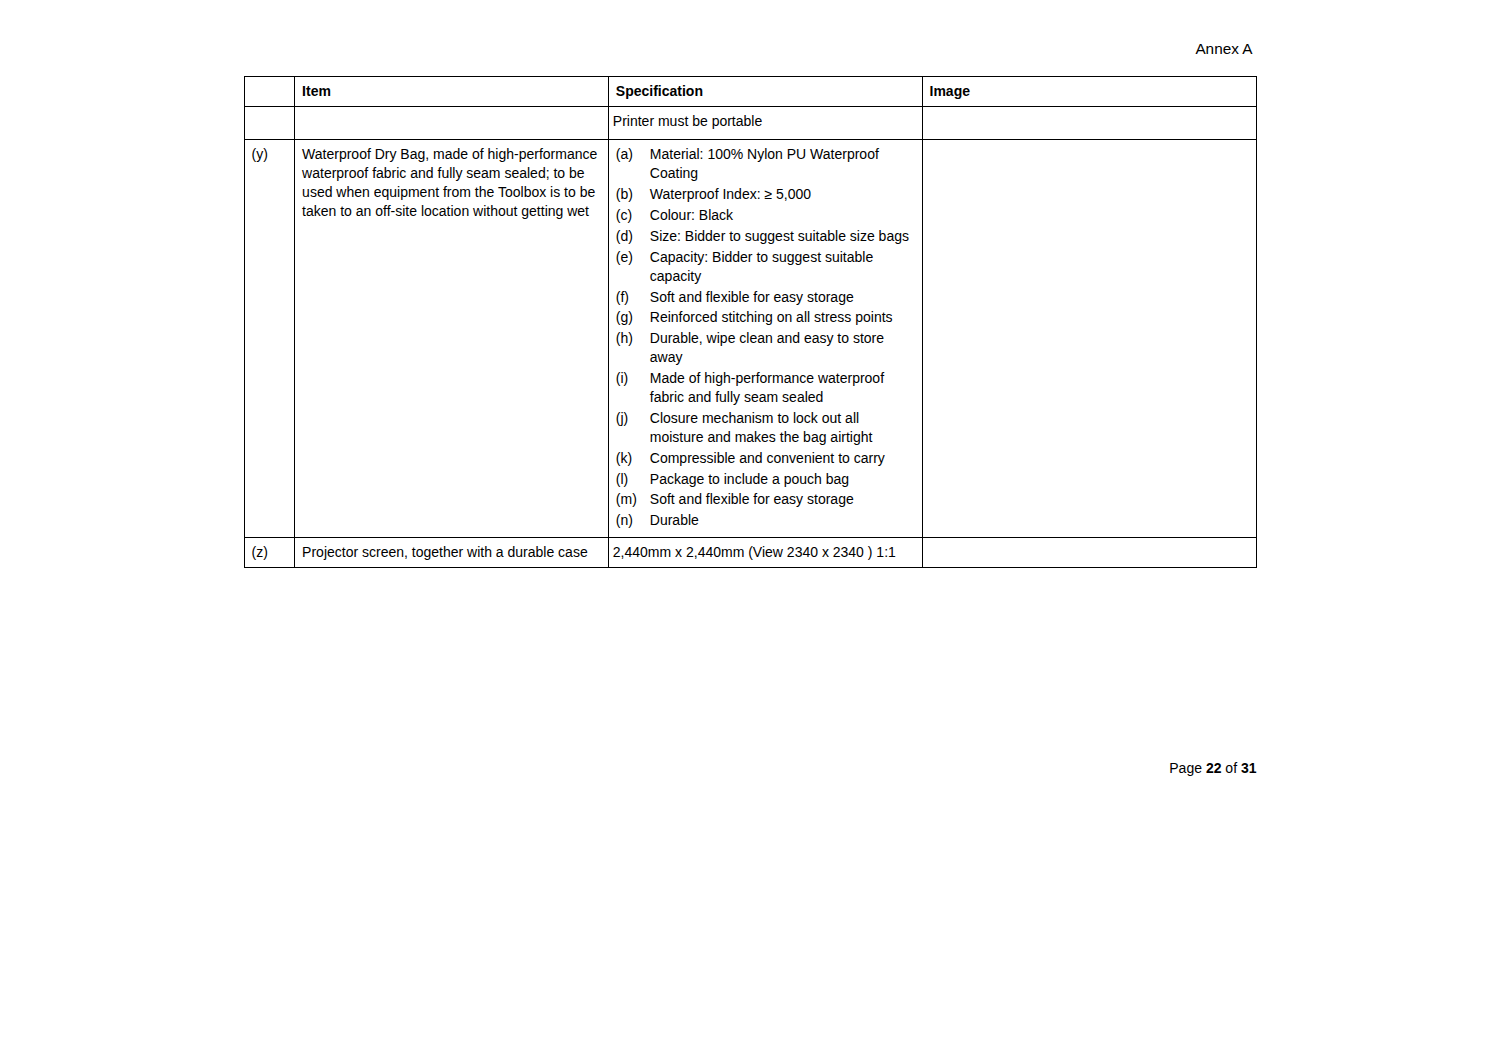Annex A
| | Item | Specification | Image |
| --- | --- | --- | --- |
| | | Printer must be portable | |
| (y) | Waterproof Dry Bag, made of high-performance waterproof fabric and fully seam sealed; to be used when equipment from the Toolbox is to be taken to an off-site location without getting wet | (a) Material: 100% Nylon PU Waterproof Coating (b) Waterproof Index: ≥ 5,000 (c) Colour: Black (d) Size: Bidder to suggest suitable size bags (e) Capacity: Bidder to suggest suitable capacity (f) Soft and flexible for easy storage (g) Reinforced stitching on all stress points (h) Durable, wipe clean and easy to store away (i) Made of high-performance waterproof fabric and fully seam sealed (j) Closure mechanism to lock out all moisture and makes the bag airtight (k) Compressible and convenient to carry (l) Package to include a pouch bag (m) Soft and flexible for easy storage (n) Durable | |
| (z) | Projector screen, together with a durable case | 2,440mm x 2,440mm (View 2340 x 2340 ) 1:1 | |
Page 22 of 31